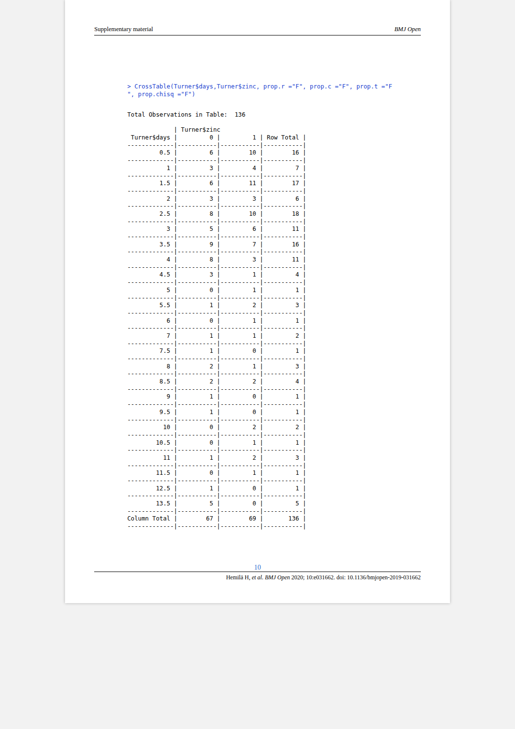Supplementary material
BMJ Open
> CrossTable(Turner$days,Turner$zinc, prop.r ="F", prop.c ="F", prop.t ="F
", prop.chisq ="F")
Total Observations in Table:  136

             | Turner$zinc
 Turner$days |         0 |         1 | Row Total |
-------------|-----------|-----------|-----------|
         0.5 |         6 |        10 |        16 |
-------------|-----------|-----------|-----------|
           1 |         3 |         4 |         7 |
-------------|-----------|-----------|-----------|
         1.5 |         6 |        11 |        17 |
-------------|-----------|-----------|-----------|
           2 |         3 |         3 |         6 |
-------------|-----------|-----------|-----------|
         2.5 |         8 |        10 |        18 |
-------------|-----------|-----------|-----------|
           3 |         5 |         6 |        11 |
-------------|-----------|-----------|-----------|
         3.5 |         9 |         7 |        16 |
-------------|-----------|-----------|-----------|
           4 |         8 |         3 |        11 |
-------------|-----------|-----------|-----------|
         4.5 |         3 |         1 |         4 |
-------------|-----------|-----------|-----------|
           5 |         0 |         1 |         1 |
-------------|-----------|-----------|-----------|
         5.5 |         1 |         2 |         3 |
-------------|-----------|-----------|-----------|
           6 |         0 |         1 |         1 |
-------------|-----------|-----------|-----------|
           7 |         1 |         1 |         2 |
-------------|-----------|-----------|-----------|
         7.5 |         1 |         0 |         1 |
-------------|-----------|-----------|-----------|
           8 |         2 |         1 |         3 |
-------------|-----------|-----------|-----------|
         8.5 |         2 |         2 |         4 |
-------------|-----------|-----------|-----------|
           9 |         1 |         0 |         1 |
-------------|-----------|-----------|-----------|
         9.5 |         1 |         0 |         1 |
-------------|-----------|-----------|-----------|
          10 |         0 |         2 |         2 |
-------------|-----------|-----------|-----------|
        10.5 |         0 |         1 |         1 |
-------------|-----------|-----------|-----------|
          11 |         1 |         2 |         3 |
-------------|-----------|-----------|-----------|
        11.5 |         0 |         1 |         1 |
-------------|-----------|-----------|-----------|
        12.5 |         1 |         0 |         1 |
-------------|-----------|-----------|-----------|
        13.5 |         5 |         0 |         5 |
-------------|-----------|-----------|-----------|
Column Total |        67 |        69 |       136 |
-------------|-----------|-----------|-----------|
10
Hemilä H, et al. BMJ Open 2020; 10:e031662. doi: 10.1136/bmjopen-2019-031662